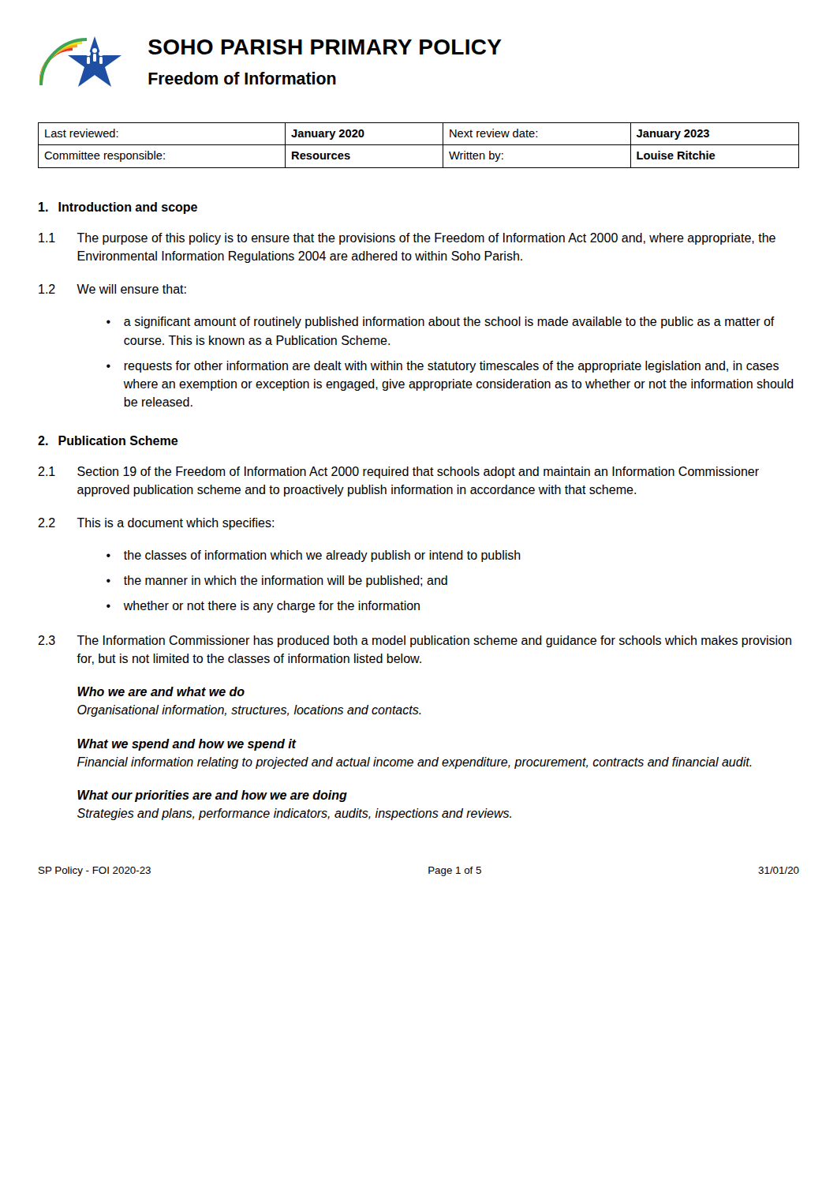SOHO PARISH PRIMARY POLICY
Freedom of Information
| Last reviewed: | January 2020 | Next review date: | January 2023 |
| Committee responsible: | Resources | Written by: | Louise Ritchie |
1. Introduction and scope
1.1 The purpose of this policy is to ensure that the provisions of the Freedom of Information Act 2000 and, where appropriate, the Environmental Information Regulations 2004 are adhered to within Soho Parish.
1.2 We will ensure that:
a significant amount of routinely published information about the school is made available to the public as a matter of course. This is known as a Publication Scheme.
requests for other information are dealt with within the statutory timescales of the appropriate legislation and, in cases where an exemption or exception is engaged, give appropriate consideration as to whether or not the information should be released.
2. Publication Scheme
2.1 Section 19 of the Freedom of Information Act 2000 required that schools adopt and maintain an Information Commissioner approved publication scheme and to proactively publish information in accordance with that scheme.
2.2 This is a document which specifies:
the classes of information which we already publish or intend to publish
the manner in which the information will be published; and
whether or not there is any charge for the information
2.3 The Information Commissioner has produced both a model publication scheme and guidance for schools which makes provision for, but is not limited to the classes of information listed below.
Who we are and what we do
Organisational information, structures, locations and contacts.
What we spend and how we spend it
Financial information relating to projected and actual income and expenditure, procurement, contracts and financial audit.
What our priorities are and how we are doing
Strategies and plans, performance indicators, audits, inspections and reviews.
SP Policy - FOI 2020-23 Page 1 of 5 31/01/20